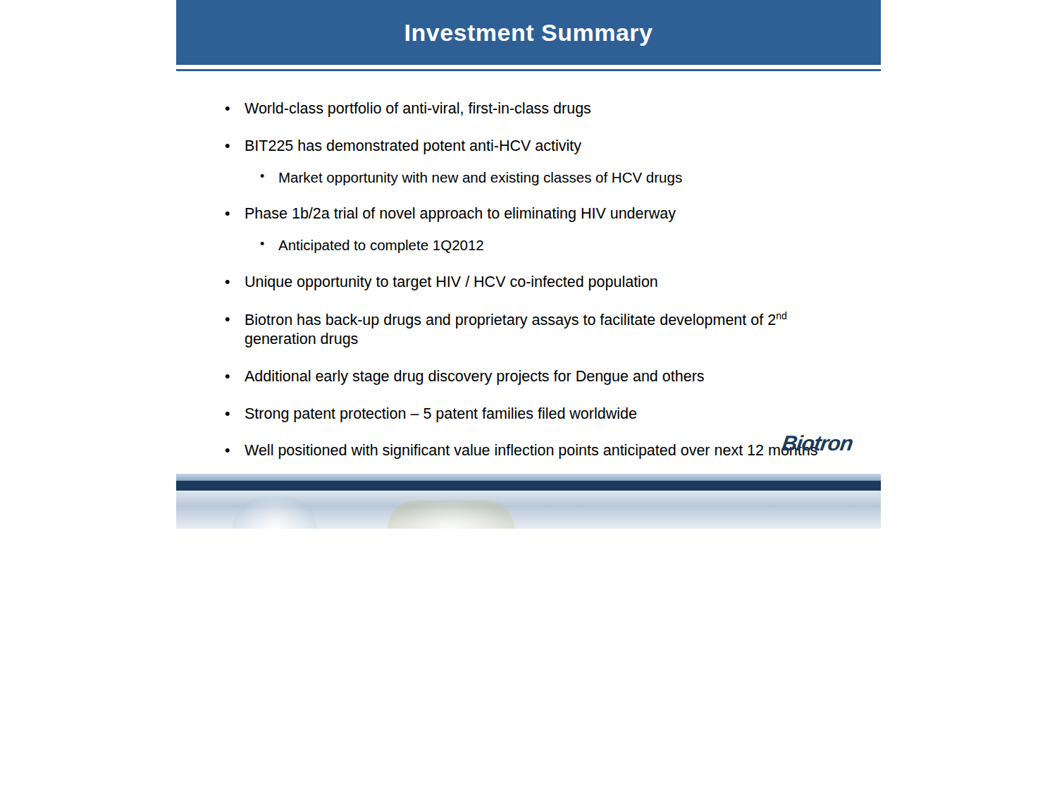Investment Summary
World-class portfolio of anti-viral, first-in-class drugs
BIT225 has demonstrated potent anti-HCV activity
Market opportunity with new and existing classes of HCV drugs
Phase 1b/2a trial of novel approach to eliminating HIV underway
Anticipated to complete 1Q2012
Unique opportunity to target HIV / HCV co-infected population
Biotron has back-up drugs and proprietary assays to facilitate development of 2nd generation drugs
Additional early stage drug discovery projects for Dengue and others
Strong patent protection – 5 patent families filed worldwide
Well positioned with significant value inflection points anticipated over next 12 months
Biotron